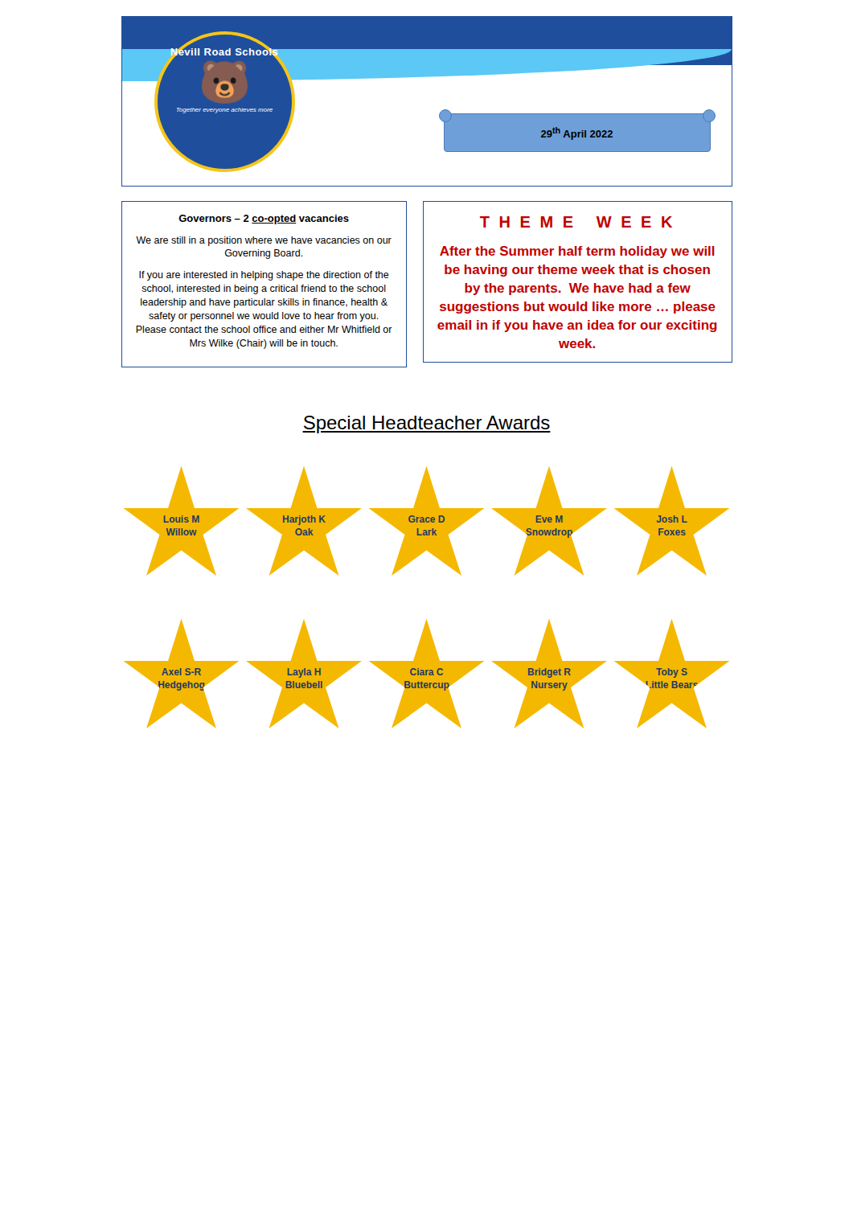Nevill Road Schools
🐻
Together everyone achieves more
29th April 2022
Governors – 2 co-opted vacancies
We are still in a position where we have vacancies on our Governing Board.
If you are interested in helping shape the direction of the school, interested in being a critical friend to the school leadership and have particular skills in finance, health & safety or personnel we would love to hear from you. Please contact the school office and either Mr Whitfield or Mrs Wilke (Chair) will be in touch.
T H E M E W E E K
After the Summer half term holiday we will be having our theme week that is chosen by the parents. We have had a few suggestions but would like more … please email in if you have an idea for our exciting week.
Special Headteacher Awards
Louis M Willow
Harjoth K Oak
Grace D Lark
Eve M Snowdrop
Josh L Foxes
Axel S-R Hedgehog
Layla H Bluebell
Ciara C Buttercup
Bridget R Nursery
Toby S Little Bears